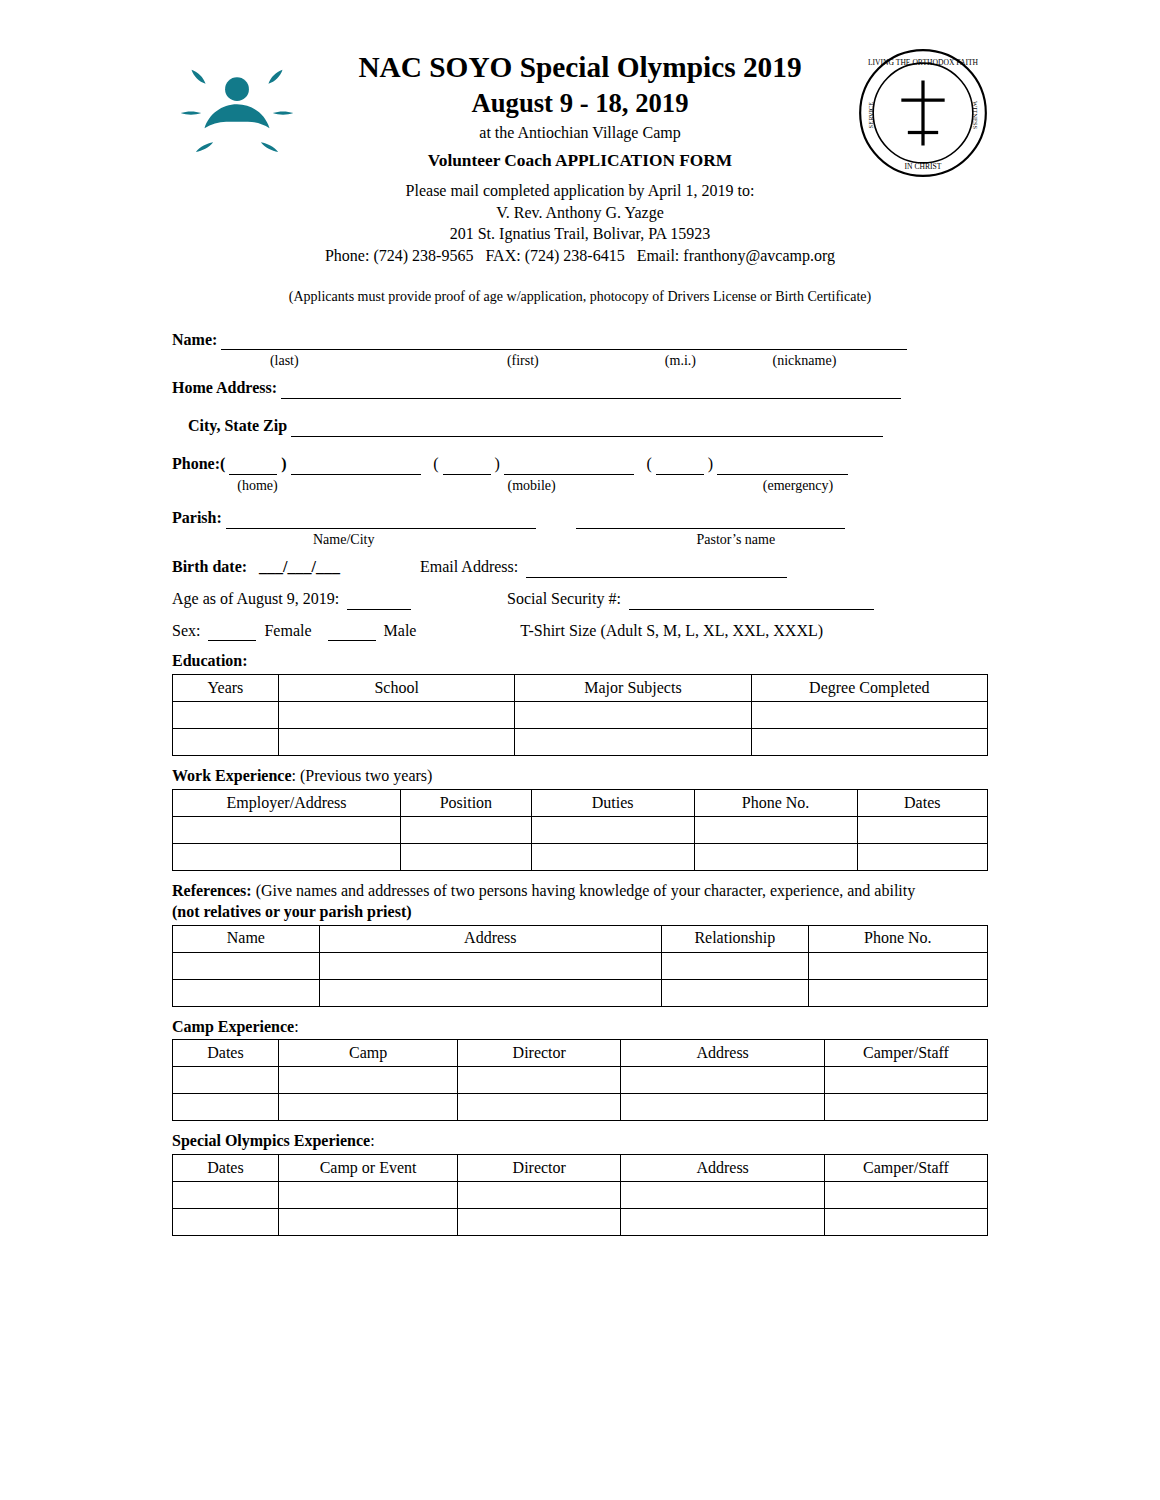NAC SOYO Special Olympics 2019
August 9 - 18, 2019
at the Antiochian Village Camp
Volunteer Coach APPLICATION FORM
Please mail completed application by April 1, 2019 to:
V. Rev. Anthony G. Yazge
201 St. Ignatius Trail, Bolivar, PA 15923
Phone: (724) 238-9565 FAX: (724) 238-6415 Email: franthony@avcamp.org
(Applicants must provide proof of age w/application, photocopy of Drivers License or Birth Certificate)
Name:
(last) (first) (m.i.) (nickname)
Home Address:
City, State Zip
Phone:( ) ( ) ( )
(home) (mobile) (emergency)
Parish:
Name/City Pastor’s name
Birth date: ___/___/___ Email Address:
Age as of August 9, 2019: Social Security #:
Sex: Female Male T-Shirt Size (Adult S, M, L, XL, XXL, XXXL)
Education:
| Years | School | Major Subjects | Degree Completed |
| --- | --- | --- | --- |
Work Experience: (Previous two years)
| Employer/Address | Position | Duties | Phone No. | Dates |
| --- | --- | --- | --- | --- |
References: (Give names and addresses of two persons having knowledge of your character, experience, and ability
(not relatives or your parish priest)
| Name | Address | Relationship | Phone No. |
| --- | --- | --- | --- |
Camp Experience:
| Dates | Camp | Director | Address | Camper/Staff |
| --- | --- | --- | --- | --- |
Special Olympics Experience:
| Dates | Camp or Event | Director | Address | Camper/Staff |
| --- | --- | --- | --- | --- |